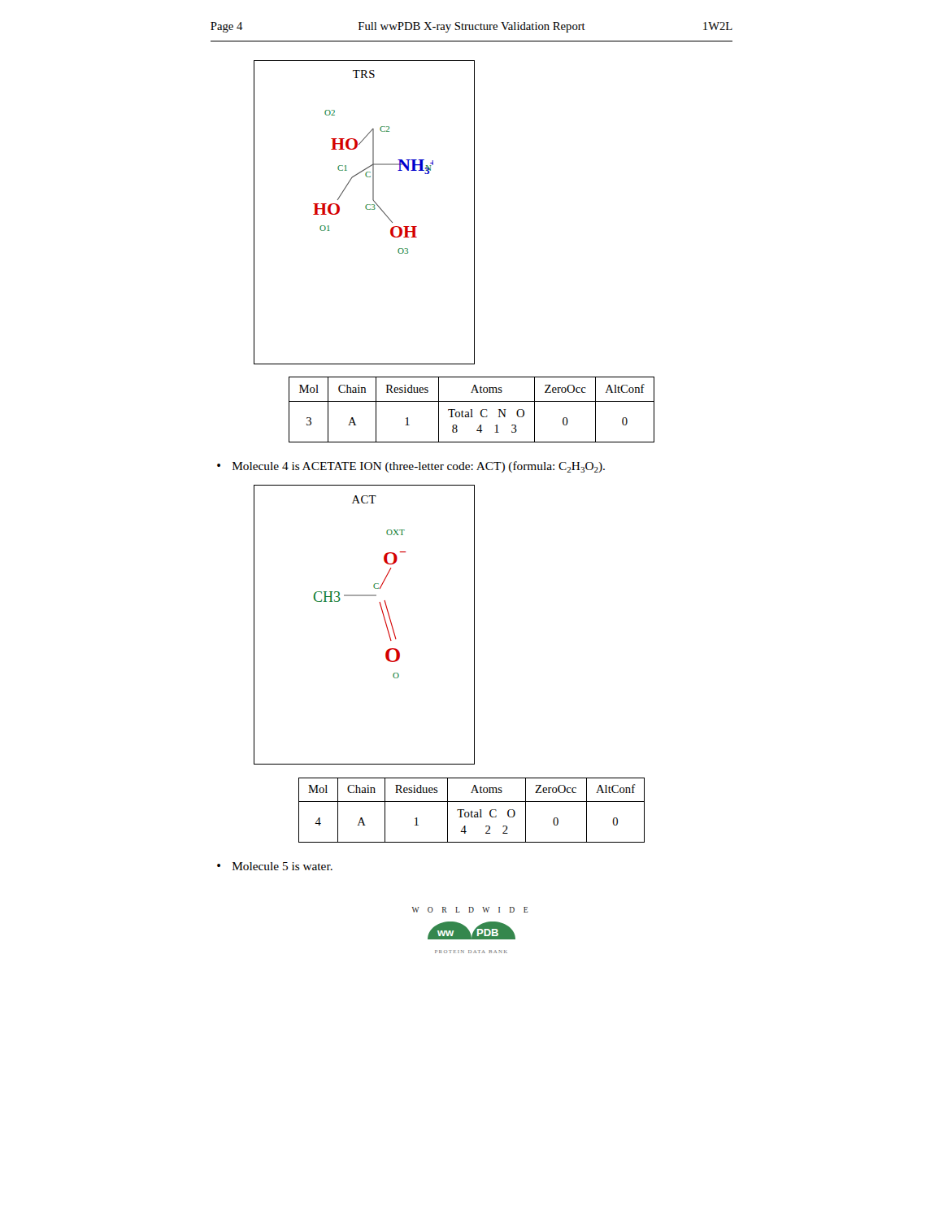Page 4
Full wwPDB X-ray Structure Validation Report
1W2L
TRS
O2 HO C2 C1 C NH3+ N HO O1 C3 OH O3
| Mol | Chain | Residues | Atoms | ZeroOcc | AltConf |
| --- | --- | --- | --- | --- | --- |
| 3 | A | 1 | Total C N O 8 4 1 3 | 0 | 0 |
Molecule 4 is ACETATE ION (three-letter code: ACT) (formula: C2H3O2).
ACT
OXT O − C CH3 O O
| Mol | Chain | Residues | Atoms | ZeroOcc | AltConf |
| --- | --- | --- | --- | --- | --- |
| 4 | A | 1 | Total C O 4 2 2 | 0 | 0 |
Molecule 5 is water.
W O R L D W I D E
ww PDB
PROTEIN DATA BANK